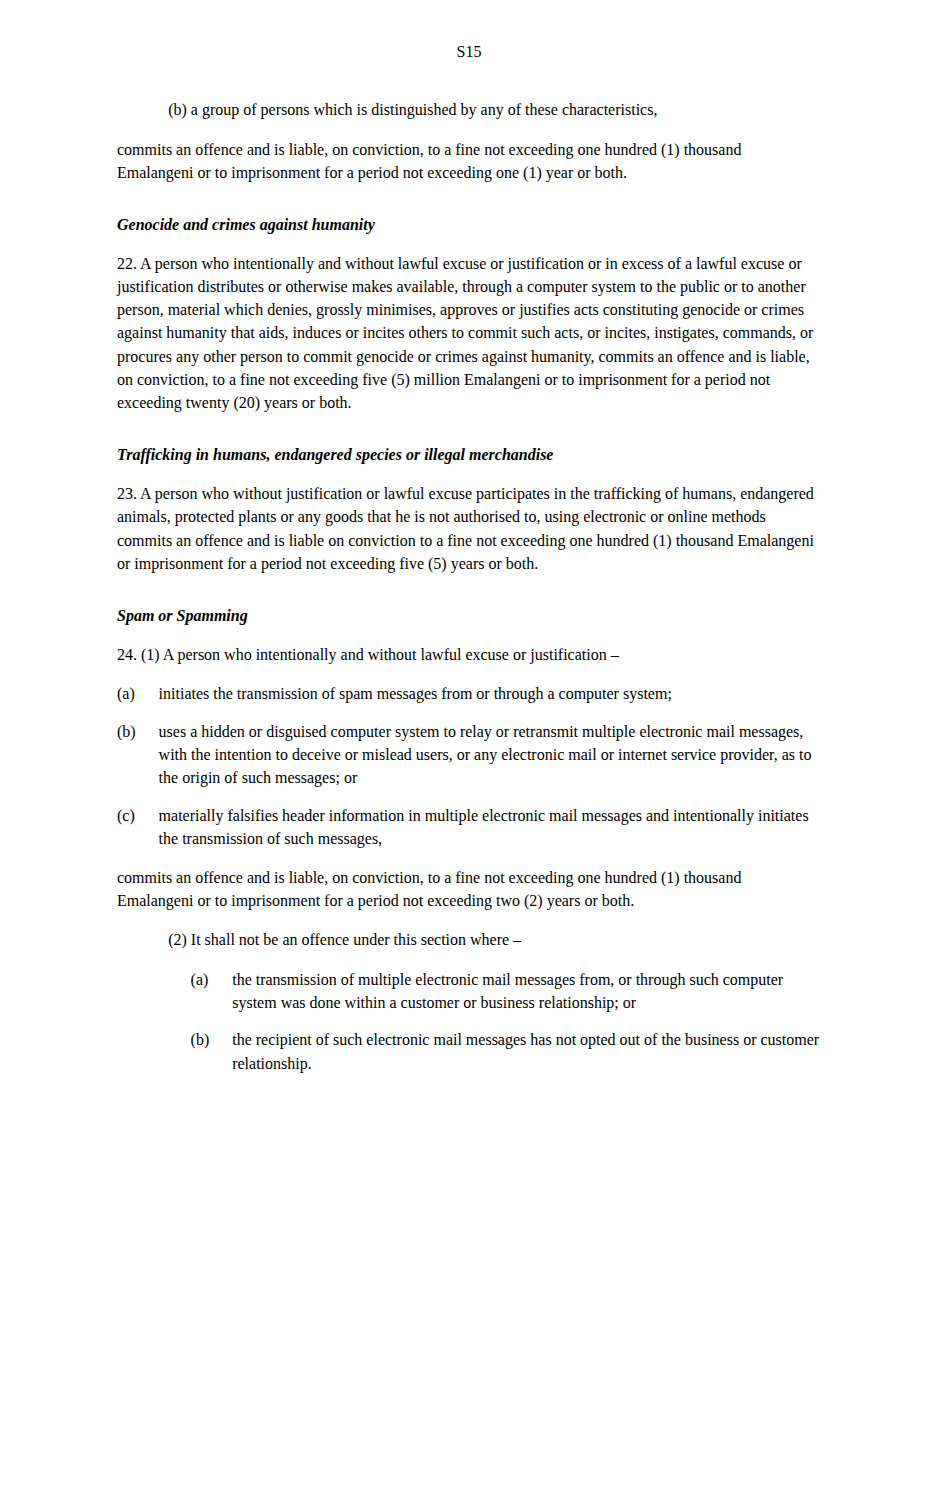S15
(b) a group of persons which is distinguished by any of these characteristics,
commits an offence and is liable, on conviction, to a fine not exceeding one hundred (1) thousand Emalangeni or to imprisonment for a period not exceeding one (1) year or both.
Genocide and crimes against humanity
22. A person who intentionally and without lawful excuse or justification or in excess of a lawful excuse or justification distributes or otherwise makes available, through a computer system to the public or to another person, material which denies, grossly minimises, approves or justifies acts constituting genocide or crimes against humanity that aids, induces or incites others to commit such acts, or incites, instigates, commands, or procures any other person to commit genocide or crimes against humanity, commits an offence and is liable, on conviction, to a fine not exceeding five (5) million Emalangeni or to imprisonment for a period not exceeding twenty (20) years or both.
Trafficking in humans, endangered species or illegal merchandise
23. A person who without justification or lawful excuse participates in the trafficking of humans, endangered animals, protected plants or any goods that he is not authorised to, using electronic or online methods commits an offence and is liable on conviction to a fine not exceeding one hundred (1) thousand Emalangeni or imprisonment for a period not exceeding five (5) years or both.
Spam or Spamming
24. (1) A person who intentionally and without lawful excuse or justification –
(a) initiates the transmission of spam messages from or through a computer system;
(b) uses a hidden or disguised computer system to relay or retransmit multiple electronic mail messages, with the intention to deceive or mislead users, or any electronic mail or internet service provider, as to the origin of such messages; or
(c) materially falsifies header information in multiple electronic mail messages and intentionally initiates the transmission of such messages,
commits an offence and is liable, on conviction, to a fine not exceeding one hundred (1) thousand Emalangeni or to imprisonment for a period not exceeding two (2) years or both.
(2) It shall not be an offence under this section where –
(a) the transmission of multiple electronic mail messages from, or through such computer system was done within a customer or business relationship; or
(b) the recipient of such electronic mail messages has not opted out of the business or customer relationship.